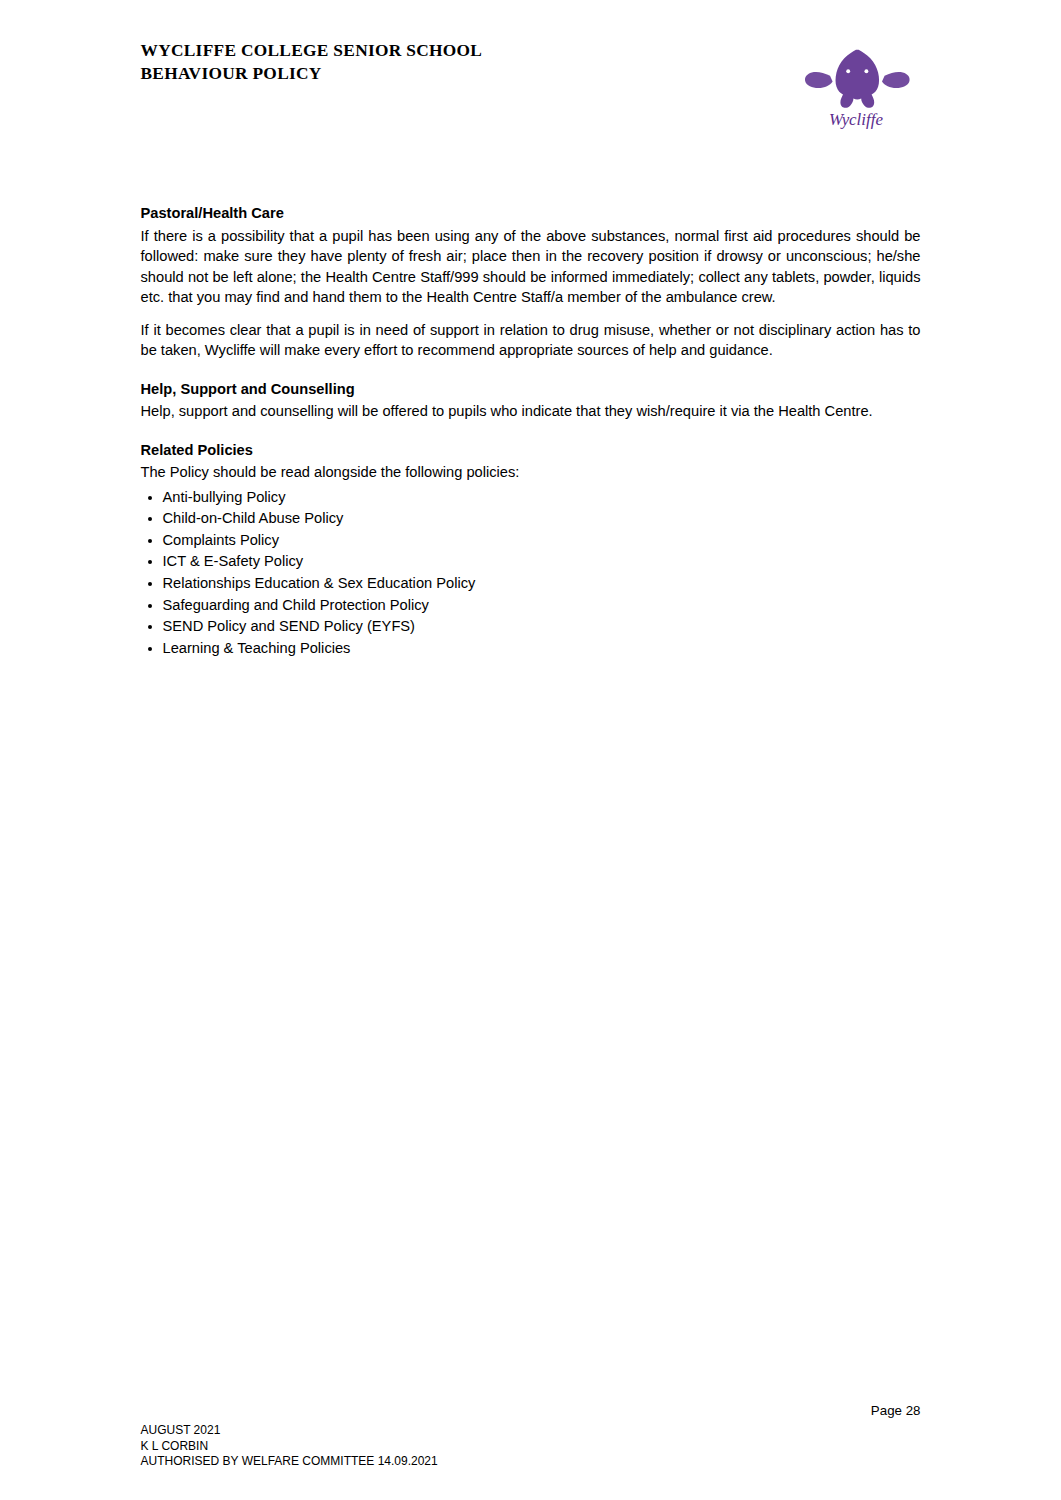Wycliffe College Senior School
Behaviour Policy
Wycliffe
Pastoral/Health Care
If there is a possibility that a pupil has been using any of the above substances, normal first aid procedures should be followed: make sure they have plenty of fresh air; place then in the recovery position if drowsy or unconscious; he/she should not be left alone; the Health Centre Staff/999 should be informed immediately; collect any tablets, powder, liquids etc. that you may find and hand them to the Health Centre Staff/a member of the ambulance crew.
If it becomes clear that a pupil is in need of support in relation to drug misuse, whether or not disciplinary action has to be taken, Wycliffe will make every effort to recommend appropriate sources of help and guidance.
Help, Support and Counselling
Help, support and counselling will be offered to pupils who indicate that they wish/require it via the Health Centre.
Related Policies
The Policy should be read alongside the following policies:
Anti-bullying Policy
Child-on-Child Abuse Policy
Complaints Policy
ICT & E-Safety Policy
Relationships Education & Sex Education Policy
Safeguarding and Child Protection Policy
SEND Policy and SEND Policy (EYFS)
Learning & Teaching Policies
Page 28
AUGUST 2021
K L CORBIN
AUTHORISED BY WELFARE COMMITTEE 14.09.2021